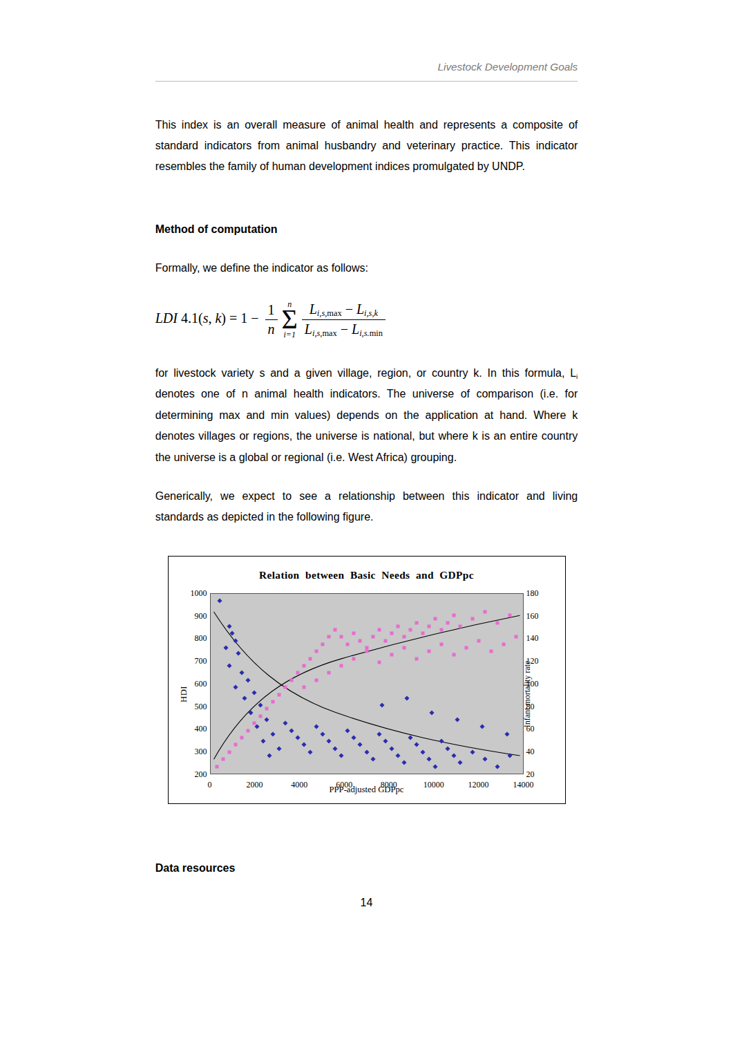Livestock Development Goals
This index is an overall measure of animal health and represents a composite of standard indicators from animal husbandry and veterinary practice. This indicator resembles the family of human development indices promulgated by UNDP.
Method of computation
Formally, we define the indicator as follows:
LDI 4.1(s, k) = 1 − 1 n nΣi=1 Li,s, max − Li,s,k Li,s, max − Li,s. min
for livestock variety s and a given village, region, or country k. In this formula, Li denotes one of n animal health indicators. The universe of comparison (i.e. for determining max and min values) depends on the application at hand. Where k denotes villages or regions, the universe is national, but where k is an entire country the universe is a global or regional (i.e. West Africa) grouping.
Generically, we expect to see a relationship between this indicator and living standards as depicted in the following figure.
Relation between Basic Needs and GDPpc
HDI
Infant mortality rate
1000
900
800
700
600
500
400
300
200
180
160
140
120
100
80
60
40
20
0
2000
4000
6000
8000
10000
12000
14000
PPP-adjusted GDPpc
Data resources
14